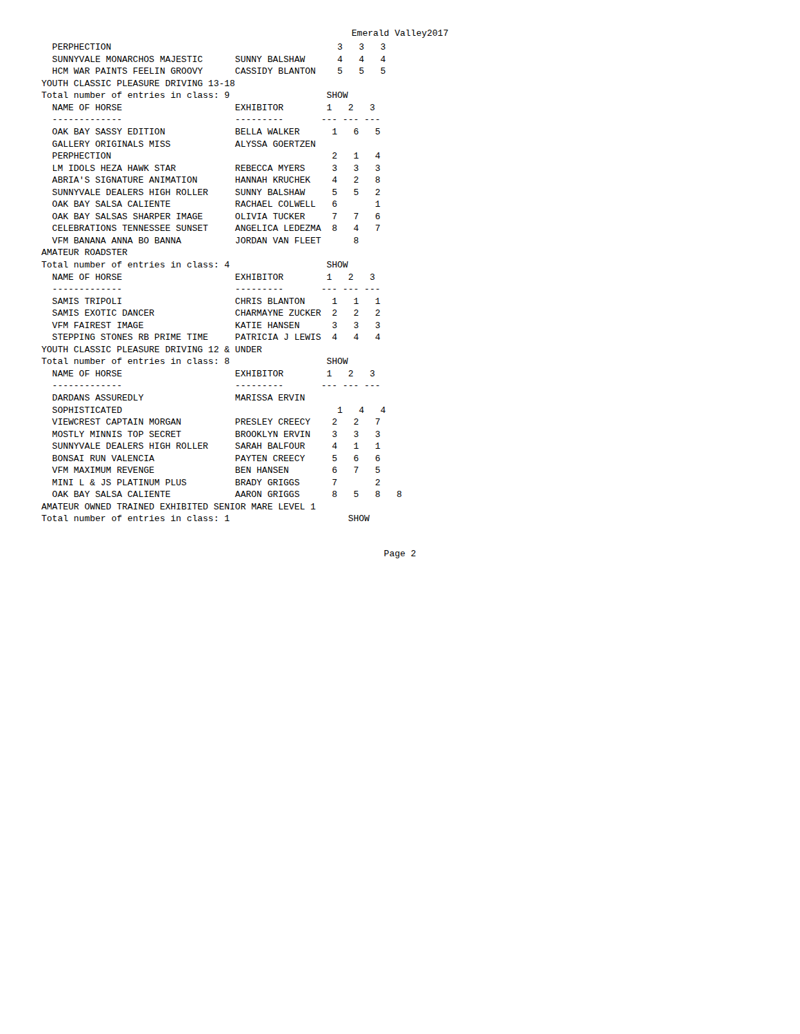Emerald Valley2017
  PERPHECTION                                          3   3   3
  SUNNYVALE MONARCHOS MAJESTIC      SUNNY BALSHAW      4   4   4
  HCM WAR PAINTS FEELIN GROOVY      CASSIDY BLANTON    5   5   5
YOUTH CLASSIC PLEASURE DRIVING 13-18
Total number of entries in class: 9                  SHOW
  NAME OF HORSE                     EXHIBITOR        1   2   3
  -------------                     ---------       --- --- ---
  OAK BAY SASSY EDITION             BELLA WALKER      1   6   5
  GALLERY ORIGINALS MISS            ALYSSA GOERTZEN
  PERPHECTION                                         2   1   4
  LM IDOLS HEZA HAWK STAR           REBECCA MYERS     3   3   3
  ABRIA'S SIGNATURE ANIMATION       HANNAH KRUCHEK    4   2   8
  SUNNYVALE DEALERS HIGH ROLLER     SUNNY BALSHAW     5   5   2
  OAK BAY SALSA CALIENTE            RACHAEL COLWELL   6       1
  OAK BAY SALSAS SHARPER IMAGE      OLIVIA TUCKER     7   7   6
  CELEBRATIONS TENNESSEE SUNSET     ANGELICA LEDEZMA  8   4   7
  VFM BANANA ANNA BO BANNA          JORDAN VAN FLEET      8
AMATEUR ROADSTER
Total number of entries in class: 4                  SHOW
  NAME OF HORSE                     EXHIBITOR        1   2   3
  -------------                     ---------       --- --- ---
  SAMIS TRIPOLI                     CHRIS BLANTON     1   1   1
  SAMIS EXOTIC DANCER               CHARMAYNE ZUCKER  2   2   2
  VFM FAIREST IMAGE                 KATIE HANSEN      3   3   3
  STEPPING STONES RB PRIME TIME     PATRICIA J LEWIS  4   4   4
YOUTH CLASSIC PLEASURE DRIVING 12 & UNDER
Total number of entries in class: 8                  SHOW
  NAME OF HORSE                     EXHIBITOR        1   2   3
  -------------                     ---------       --- --- ---
  DARDANS ASSUREDLY                 MARISSA ERVIN
  SOPHISTICATED                                        1   4   4
  VIEWCREST CAPTAIN MORGAN          PRESLEY CREECY    2   2   7
  MOSTLY MINNIS TOP SECRET          BROOKLYN ERVIN    3   3   3
  SUNNYVALE DEALERS HIGH ROLLER     SARAH BALFOUR     4   1   1
  BONSAI RUN VALENCIA               PAYTEN CREECY     5   6   6
  VFM MAXIMUM REVENGE               BEN HANSEN        6   7   5
  MINI L & JS PLATINUM PLUS         BRADY GRIGGS      7       2
  OAK BAY SALSA CALIENTE            AARON GRIGGS      8   5   8   8
AMATEUR OWNED TRAINED EXHIBITED SENIOR MARE LEVEL 1
Total number of entries in class: 1                      SHOW
Page 2